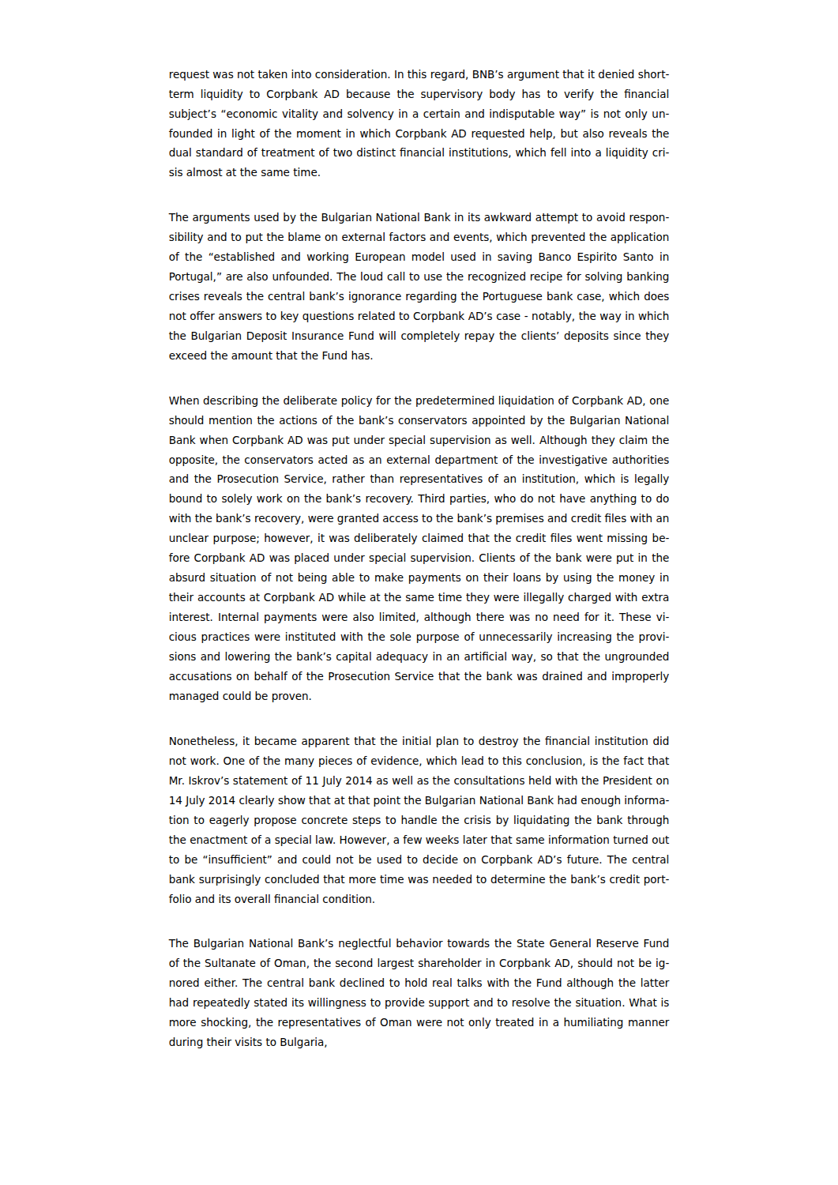request was not taken into consideration. In this regard, BNB’s argument that it denied short-term liquidity to Corpbank AD because the supervisory body has to verify the financial subject’s “economic vitality and solvency in a certain and indisputable way” is not only unfounded in light of the moment in which Corpbank AD requested help, but also reveals the dual standard of treatment of two distinct financial institutions, which fell into a liquidity crisis almost at the same time.
The arguments used by the Bulgarian National Bank in its awkward attempt to avoid responsibility and to put the blame on external factors and events, which prevented the application of the “established and working European model used in saving Banco Espirito Santo in Portugal,” are also unfounded. The loud call to use the recognized recipe for solving banking crises reveals the central bank’s ignorance regarding the Portuguese bank case, which does not offer answers to key questions related to Corpbank AD’s case - notably, the way in which the Bulgarian Deposit Insurance Fund will completely repay the clients’ deposits since they exceed the amount that the Fund has.
When describing the deliberate policy for the predetermined liquidation of Corpbank AD, one should mention the actions of the bank’s conservators appointed by the Bulgarian National Bank when Corpbank AD was put under special supervision as well. Although they claim the opposite, the conservators acted as an external department of the investigative authorities and the Prosecution Service, rather than representatives of an institution, which is legally bound to solely work on the bank’s recovery. Third parties, who do not have anything to do with the bank’s recovery, were granted access to the bank’s premises and credit files with an unclear purpose; however, it was deliberately claimed that the credit files went missing before Corpbank AD was placed under special supervision. Clients of the bank were put in the absurd situation of not being able to make payments on their loans by using the money in their accounts at Corpbank AD while at the same time they were illegally charged with extra interest. Internal payments were also limited, although there was no need for it. These vicious practices were instituted with the sole purpose of unnecessarily increasing the provisions and lowering the bank’s capital adequacy in an artificial way, so that the ungrounded accusations on behalf of the Prosecution Service that the bank was drained and improperly managed could be proven.
Nonetheless, it became apparent that the initial plan to destroy the financial institution did not work. One of the many pieces of evidence, which lead to this conclusion, is the fact that Mr. Iskrov’s statement of 11 July 2014 as well as the consultations held with the President on 14 July 2014 clearly show that at that point the Bulgarian National Bank had enough information to eagerly propose concrete steps to handle the crisis by liquidating the bank through the enactment of a special law. However, a few weeks later that same information turned out to be “insufficient” and could not be used to decide on Corpbank AD’s future. The central bank surprisingly concluded that more time was needed to determine the bank’s credit portfolio and its overall financial condition.
The Bulgarian National Bank’s neglectful behavior towards the State General Reserve Fund of the Sultanate of Oman, the second largest shareholder in Corpbank AD, should not be ignored either. The central bank declined to hold real talks with the Fund although the latter had repeatedly stated its willingness to provide support and to resolve the situation. What is more shocking, the representatives of Oman were not only treated in a humiliating manner during their visits to Bulgaria,